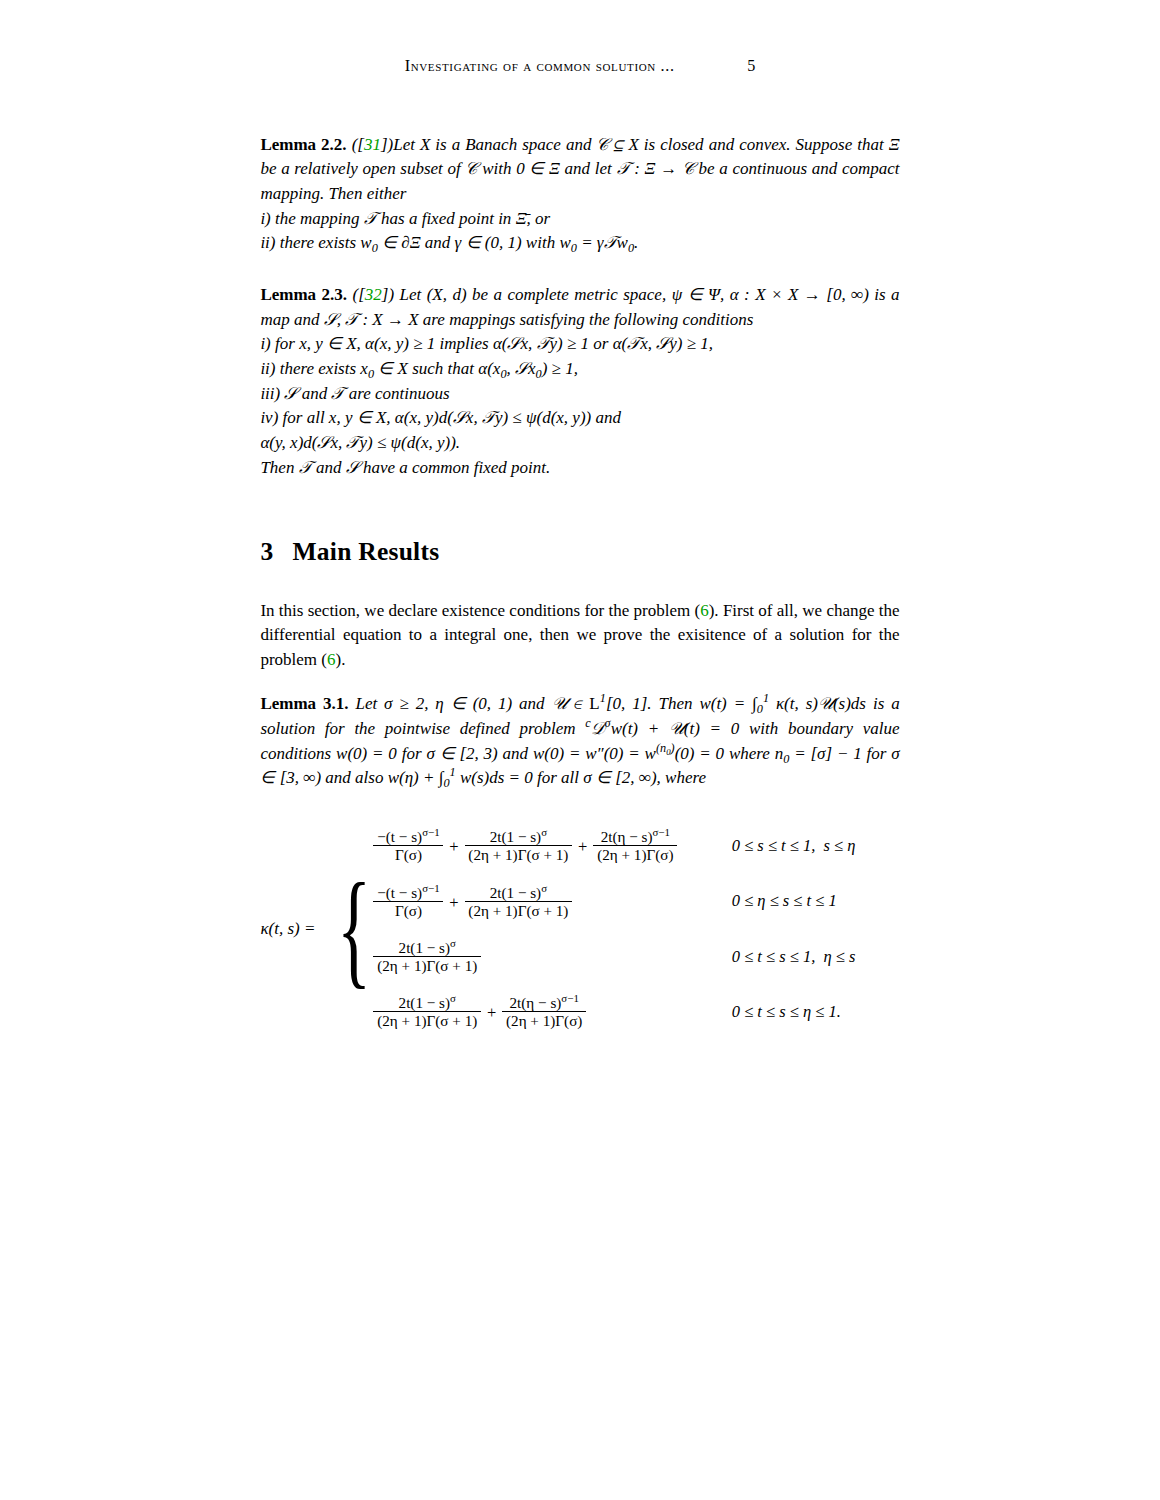Investigating of a common solution ... 5
Lemma 2.2. ([31]) Let X is a Banach space and 𝒞 ⊆ X is closed and convex. Suppose that Ξ be a relatively open subset of 𝒞 with 0 ∈ Ξ and let 𝒯 : Ξ → 𝒞 be a continuous and compact mapping. Then either
i) the mapping 𝒯 has a fixed point in Ξ̄, or
ii) there exists w0 ∈ ∂Ξ and γ ∈ (0, 1) with w0 = γ𝒯w0.
Lemma 2.3. ([32]) Let (X, d) be a complete metric space, ψ ∈ Ψ, α : X × X → [0, ∞) is a map and 𝒮, 𝒯 : X → X are mappings satisfying the following conditions
i) for x, y ∈ X, α(x, y) ≥ 1 implies α(𝒮x, 𝒯y) ≥ 1 or α(𝒯x, 𝒮y) ≥ 1,
ii) there exists x0 ∈ X such that α(x0, 𝒮x0) ≥ 1,
iii) 𝒮 and 𝒯 are continuous
iv) for all x, y ∈ X, α(x, y)d(𝒮x, 𝒯y) ≤ ψ(d(x, y)) and
α(y, x)d(𝒮x, 𝒯y) ≤ ψ(d(x, y)).
Then 𝒯 and 𝒮 have a common fixed point.
3 Main Results
In this section, we declare existence conditions for the problem (6). First of all, we change the differential equation to a integral one, then we prove the exisitence of a solution for the problem (6).
Lemma 3.1. Let σ ≥ 2, η ∈ (0, 1) and 𝒰 ∈ L1[0, 1]. Then w(t) = ∫01 κ(t, s)𝒰(s)ds is a solution for the pointwise defined problem c𝒟σw(t) + 𝒰(t) = 0 with boundary value conditions w(0) = 0 for σ ∈ [2, 3) and w(0) = w″(0) = w(n0)(0) = 0 where n0 = [σ] − 1 for σ ∈ [3, ∞) and also w(η) + ∫01 w(s)ds = 0 for all σ ∈ [2, ∞), where
κ(t, s) = {
| −(t − s) σ−1 Γ(σ) + 2t(1 − s) σ (2η + 1)Γ(σ + 1) + 2t(η − s) σ−1 (2η + 1)Γ(σ) | 0 ≤ s ≤ t ≤ 1, s ≤ η |
| −(t − s) σ−1 Γ(σ) + 2t(1 − s) σ (2η + 1)Γ(σ + 1) | 0 ≤ η ≤ s ≤ t ≤ 1 |
| 2t(1 − s) σ (2η + 1)Γ(σ + 1) | 0 ≤ t ≤ s ≤ 1, η ≤ s |
| 2t(1 − s) σ (2η + 1)Γ(σ + 1) + 2t(η − s) σ−1 (2η + 1)Γ(σ) | 0 ≤ t ≤ s ≤ η ≤ 1. |